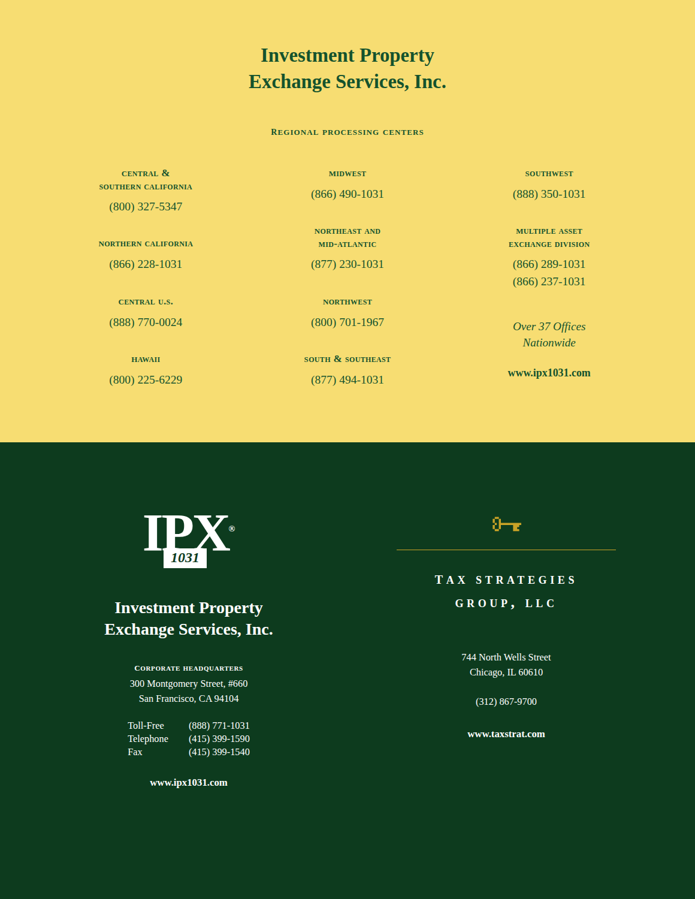Investment Property
Exchange Services, Inc.
Regional Processing Centers
Central &
Southern California
(800) 327-5347
Northern California
(866) 228-1031
Central U.S.
(888) 770-0024
Hawaii
(800) 225-6229
Midwest
(866) 490-1031
Northeast and
Mid-Atlantic
(877) 230-1031
Northwest
(800) 701-1967
South & Southeast
(877) 494-1031
Southwest
(888) 350-1031
Multiple Asset
Exchange Division
(866) 289-1031
(866) 237-1031
Over 37 Offices
Nationwide
www.ipx1031.com
IPX®
1031
Investment Property
Exchange Services, Inc.
Corporate Headquarters
300 Montgomery Street, #660
San Francisco, CA 94104
| Toll-Free | (888) 771-1031 |
| Telephone | (415) 399-1590 |
| Fax | (415) 399-1540 |
www.ipx1031.com
🗝
Tax Strategies
Group, LLC
744 North Wells Street
Chicago, IL 60610
(312) 867-9700
www.taxstrat.com